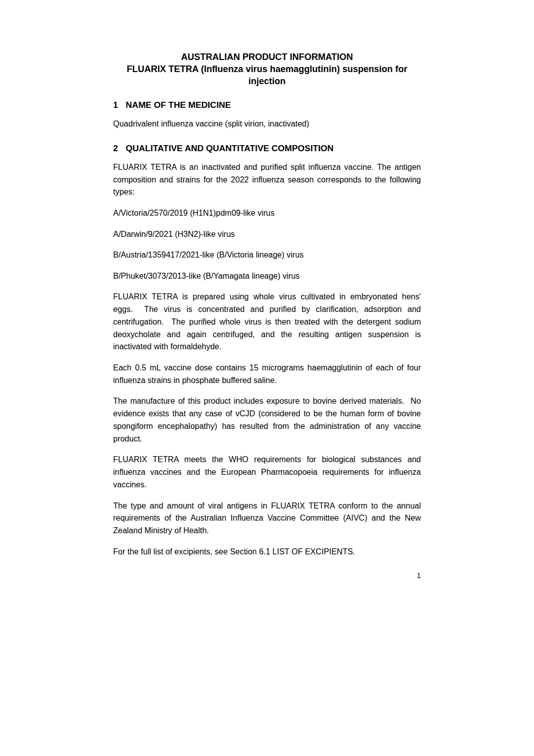AUSTRALIAN PRODUCT INFORMATION FLUARIX TETRA (Influenza virus haemagglutinin) suspension for injection
1 NAME OF THE MEDICINE
Quadrivalent influenza vaccine (split virion, inactivated)
2 QUALITATIVE AND QUANTITATIVE COMPOSITION
FLUARIX TETRA is an inactivated and purified split influenza vaccine. The antigen composition and strains for the 2022 influenza season corresponds to the following types:
A/Victoria/2570/2019 (H1N1)pdm09-like virus
A/Darwin/9/2021 (H3N2)-like virus
B/Austria/1359417/2021-like (B/Victoria lineage) virus
B/Phuket/3073/2013-like (B/Yamagata lineage) virus
FLUARIX TETRA is prepared using whole virus cultivated in embryonated hens' eggs. The virus is concentrated and purified by clarification, adsorption and centrifugation. The purified whole virus is then treated with the detergent sodium deoxycholate and again centrifuged, and the resulting antigen suspension is inactivated with formaldehyde.
Each 0.5 mL vaccine dose contains 15 micrograms haemagglutinin of each of four influenza strains in phosphate buffered saline.
The manufacture of this product includes exposure to bovine derived materials. No evidence exists that any case of vCJD (considered to be the human form of bovine spongiform encephalopathy) has resulted from the administration of any vaccine product.
FLUARIX TETRA meets the WHO requirements for biological substances and influenza vaccines and the European Pharmacopoeia requirements for influenza vaccines.
The type and amount of viral antigens in FLUARIX TETRA conform to the annual requirements of the Australian Influenza Vaccine Committee (AIVC) and the New Zealand Ministry of Health.
For the full list of excipients, see Section 6.1 LIST OF EXCIPIENTS.
1